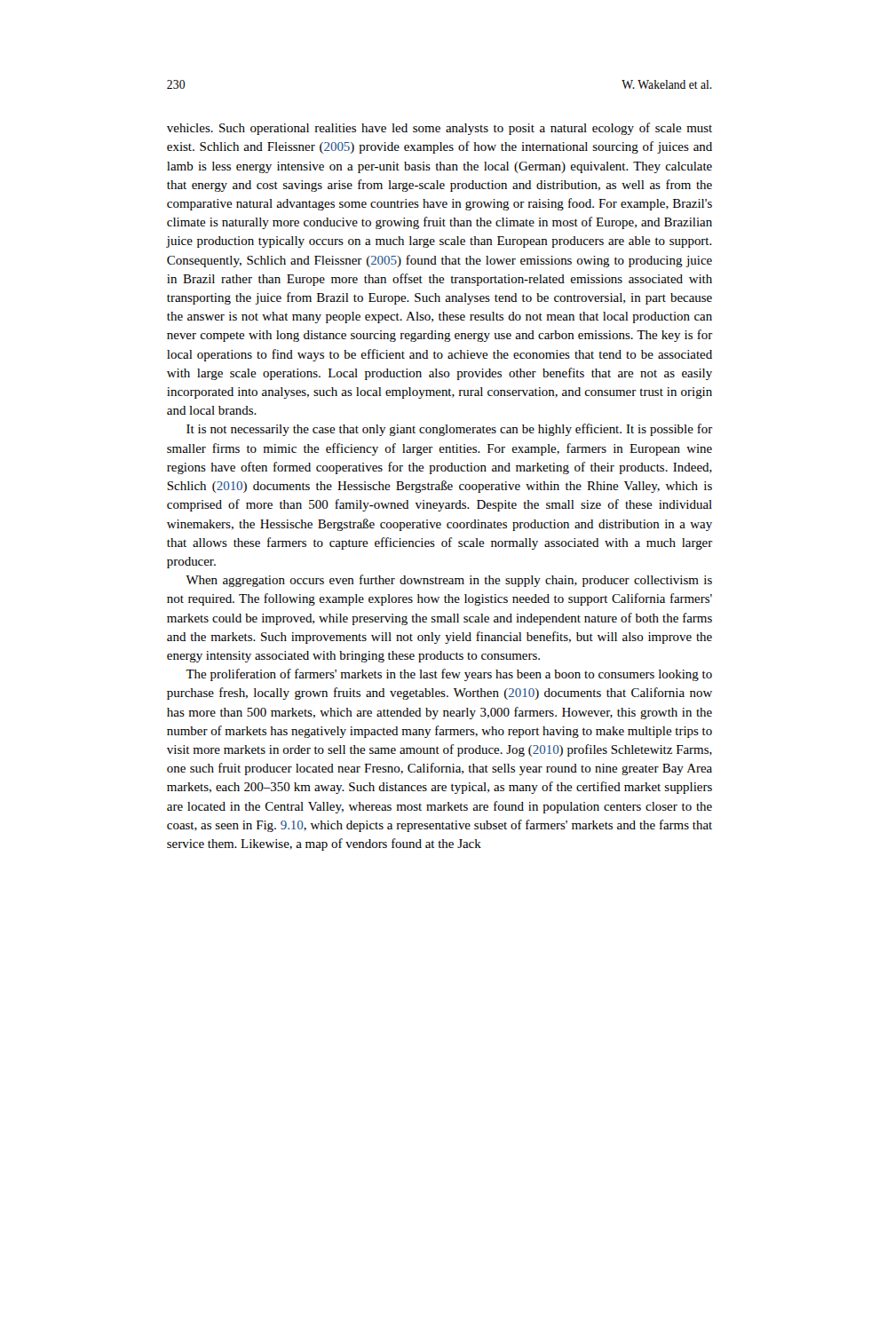230 W. Wakeland et al.
vehicles. Such operational realities have led some analysts to posit a natural ecology of scale must exist. Schlich and Fleissner (2005) provide examples of how the international sourcing of juices and lamb is less energy intensive on a per-unit basis than the local (German) equivalent. They calculate that energy and cost savings arise from large-scale production and distribution, as well as from the comparative natural advantages some countries have in growing or raising food. For example, Brazil's climate is naturally more conducive to growing fruit than the climate in most of Europe, and Brazilian juice production typically occurs on a much large scale than European producers are able to support. Consequently, Schlich and Fleissner (2005) found that the lower emissions owing to producing juice in Brazil rather than Europe more than offset the transportation-related emissions associated with transporting the juice from Brazil to Europe. Such analyses tend to be controversial, in part because the answer is not what many people expect. Also, these results do not mean that local production can never compete with long distance sourcing regarding energy use and carbon emissions. The key is for local operations to find ways to be efficient and to achieve the economies that tend to be associated with large scale operations. Local production also provides other benefits that are not as easily incorporated into analyses, such as local employment, rural conservation, and consumer trust in origin and local brands.
It is not necessarily the case that only giant conglomerates can be highly efficient. It is possible for smaller firms to mimic the efficiency of larger entities. For example, farmers in European wine regions have often formed cooperatives for the production and marketing of their products. Indeed, Schlich (2010) documents the Hessische Bergstraße cooperative within the Rhine Valley, which is comprised of more than 500 family-owned vineyards. Despite the small size of these individual winemakers, the Hessische Bergstraße cooperative coordinates production and distribution in a way that allows these farmers to capture efficiencies of scale normally associated with a much larger producer.
When aggregation occurs even further downstream in the supply chain, producer collectivism is not required. The following example explores how the logistics needed to support California farmers' markets could be improved, while preserving the small scale and independent nature of both the farms and the markets. Such improvements will not only yield financial benefits, but will also improve the energy intensity associated with bringing these products to consumers.
The proliferation of farmers' markets in the last few years has been a boon to consumers looking to purchase fresh, locally grown fruits and vegetables. Worthen (2010) documents that California now has more than 500 markets, which are attended by nearly 3,000 farmers. However, this growth in the number of markets has negatively impacted many farmers, who report having to make multiple trips to visit more markets in order to sell the same amount of produce. Jog (2010) profiles Schletewitz Farms, one such fruit producer located near Fresno, California, that sells year round to nine greater Bay Area markets, each 200–350 km away. Such distances are typical, as many of the certified market suppliers are located in the Central Valley, whereas most markets are found in population centers closer to the coast, as seen in Fig. 9.10, which depicts a representative subset of farmers' markets and the farms that service them. Likewise, a map of vendors found at the Jack